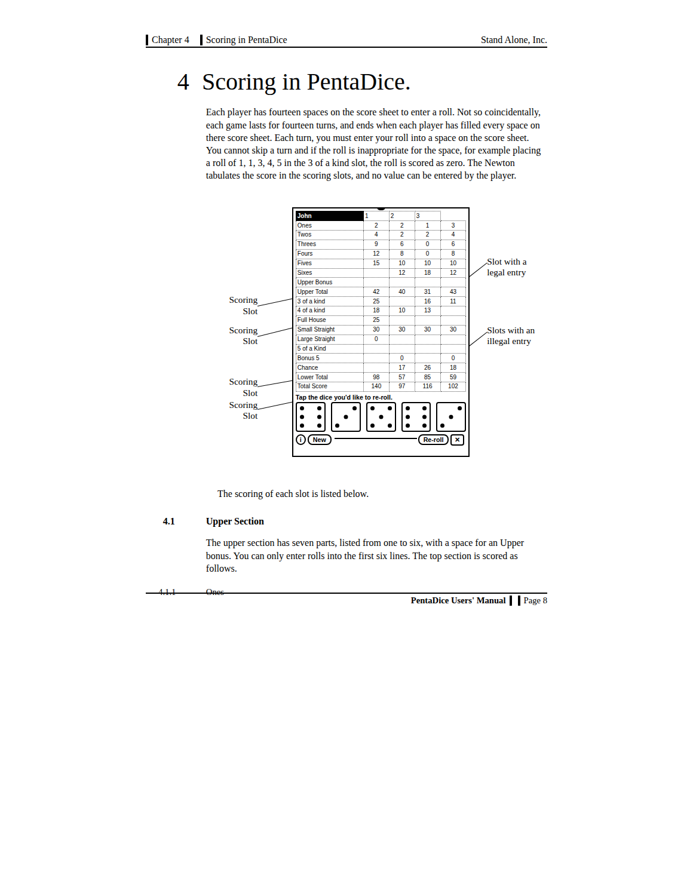Chapter 4
Scoring in PentaDice
Stand Alone, Inc.
4
Scoring in PentaDice.
Each player has fourteen spaces on the score sheet to enter a roll. Not so coincidentally, each game lasts for fourteen turns, and ends when each player has filled every space on there score sheet. Each turn, you must enter your roll into a space on the score sheet. You cannot skip a turn and if the roll is inappropriate for the space, for example placing a roll of 1, 1, 3, 4, 5 in the 3 of a kind slot, the roll is scored as zero. The Newton tabulates the score in the scoring slots, and no value can be entered by the player.
Scoring
Slot
Scoring
Slot
Scoring
Slot
Scoring
Slot
Slot with a
legal entry
Slots with an
illegal entry
| John | 1 | 2 | 3 |
| Ones | 2 | 2 | 1 | 3 |
| Twos | 4 | 2 | 2 | 4 |
| Threes | 9 | 6 | 0 | 6 |
| Fours | 12 | 8 | 0 | 8 |
| Fives | 15 | 10 | 10 | 10 |
| Sixes | | 12 | 18 | 12 |
| Upper Bonus | | | | |
| Upper Total | 42 | 40 | 31 | 43 |
| 3 of a kind | 25 | | 16 | 11 |
| 4 of a kind | 18 | 10 | 13 | |
| Full House | 25 | | | |
| Small Straight | 30 | 30 | 30 | 30 |
| Large Straight | 0 | | | |
| 5 of a Kind | | | | |
| Bonus 5 | | 0 | | 0 |
| Chance | | 17 | 26 | 18 |
| Lower Total | 98 | 57 | 85 | 59 |
| Total Score | 140 | 97 | 116 | 102 |
Tap the dice you'd like to re-roll.
i New Re-roll ✕
The scoring of each slot is listed below.
4.1
Upper Section
The upper section has seven parts, listed from one to six, with a space for an Upper bonus. You can only enter rolls into the first six lines. The top section is scored as follows.
4.1.1
Ones
PentaDice Users' Manual Page 8